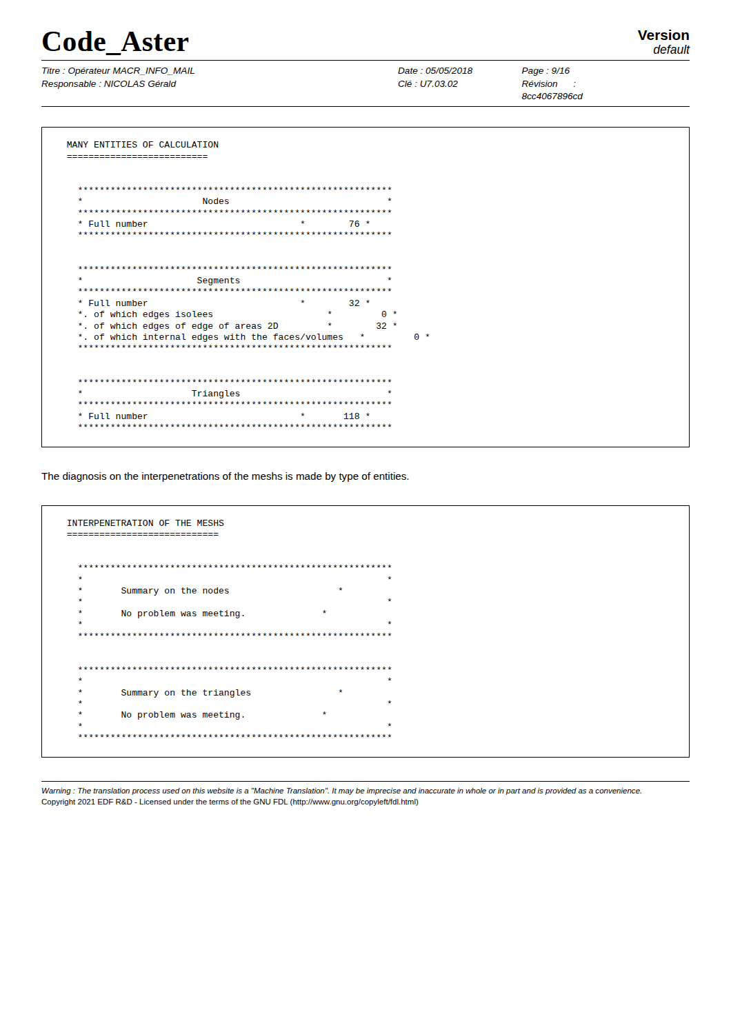Code_Aster
Version
default
Titre : Opérateur MACR_INFO_MAIL
Responsable : NICOLAS Gérald
Date : 05/05/2018 Page : 9/16
Clé : U7.03.02 Révision :
8cc4067896cd
  MANY ENTITIES OF CALCULATION
  ==========================


    **********************************************************
    *                      Nodes                             *
    **********************************************************
    * Full number                            *        76 *
    **********************************************************


    **********************************************************
    *                     Segments                           *
    **********************************************************
    * Full number                            *        32 *
    *. of which edges isolees                     *         0 *
    *. of which edges of edge of areas 2D         *        32 *
    *. of which internal edges with the faces/volumes   *         0 *
    **********************************************************


    **********************************************************
    *                    Triangles                           *
    **********************************************************
    * Full number                            *       118 *
    **********************************************************
The diagnosis on the interpenetrations of the meshs is made by type of entities.
  INTERPENETRATION OF THE MESHS
  ============================


    **********************************************************
    *                                                        *
    *       Summary on the nodes                    *
    *                                                        *
    *       No problem was meeting.              *
    *                                                        *
    **********************************************************


    **********************************************************
    *                                                        *
    *       Summary on the triangles                *
    *                                                        *
    *       No problem was meeting.              *
    *                                                        *
    **********************************************************
Warning : The translation process used on this website is a "Machine Translation". It may be imprecise and inaccurate in whole or in part and is provided as a convenience.
Copyright 2021 EDF R&D - Licensed under the terms of the GNU FDL (http://www.gnu.org/copyleft/fdl.html)